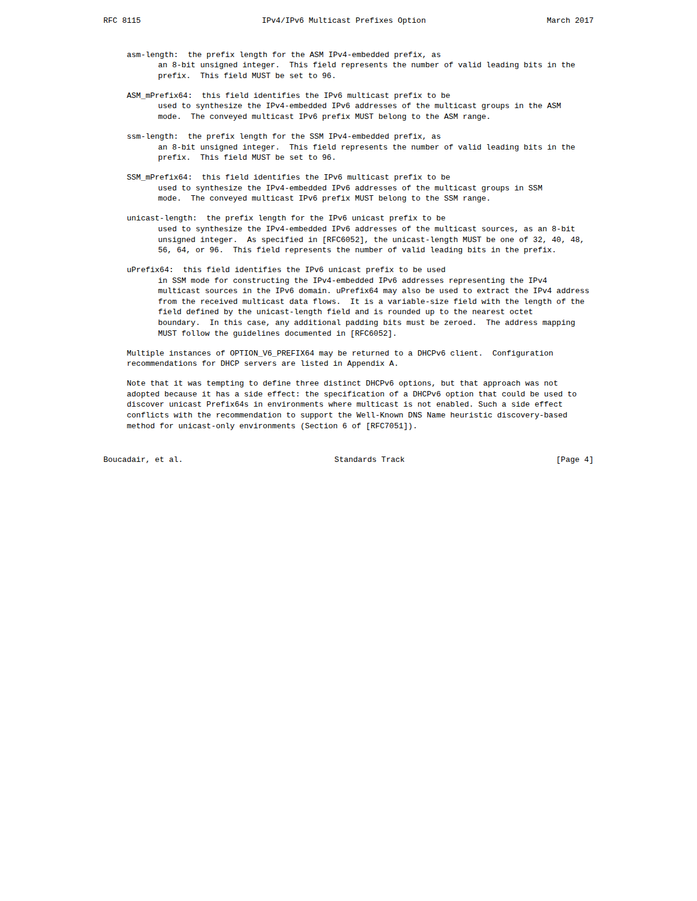RFC 8115 IPv4/IPv6 Multicast Prefixes Option March 2017
asm-length: the prefix length for the ASM IPv4-embedded prefix, as
an 8-bit unsigned integer. This field represents the number of valid leading bits in the prefix. This field MUST be set to 96.
ASM_mPrefix64: this field identifies the IPv6 multicast prefix to be
used to synthesize the IPv4-embedded IPv6 addresses of the multicast groups in the ASM mode. The conveyed multicast IPv6 prefix MUST belong to the ASM range.
ssm-length: the prefix length for the SSM IPv4-embedded prefix, as
an 8-bit unsigned integer. This field represents the number of valid leading bits in the prefix. This field MUST be set to 96.
SSM_mPrefix64: this field identifies the IPv6 multicast prefix to be
used to synthesize the IPv4-embedded IPv6 addresses of the multicast groups in SSM mode. The conveyed multicast IPv6 prefix MUST belong to the SSM range.
unicast-length: the prefix length for the IPv6 unicast prefix to be
used to synthesize the IPv4-embedded IPv6 addresses of the multicast sources, as an 8-bit unsigned integer. As specified in [RFC6052], the unicast-length MUST be one of 32, 40, 48, 56, 64, or 96. This field represents the number of valid leading bits in the prefix.
uPrefix64: this field identifies the IPv6 unicast prefix to be used
in SSM mode for constructing the IPv4-embedded IPv6 addresses representing the IPv4 multicast sources in the IPv6 domain. uPrefix64 may also be used to extract the IPv4 address from the received multicast data flows. It is a variable-size field with the length of the field defined by the unicast-length field and is rounded up to the nearest octet boundary. In this case, any additional padding bits must be zeroed. The address mapping MUST follow the guidelines documented in [RFC6052].
Multiple instances of OPTION_V6_PREFIX64 may be returned to a DHCPv6 client. Configuration recommendations for DHCP servers are listed in Appendix A.
Note that it was tempting to define three distinct DHCPv6 options, but that approach was not adopted because it has a side effect: the specification of a DHCPv6 option that could be used to discover unicast Prefix64s in environments where multicast is not enabled. Such a side effect conflicts with the recommendation to support the Well-Known DNS Name heuristic discovery-based method for unicast-only environments (Section 6 of [RFC7051]).
Boucadair, et al. Standards Track [Page 4]